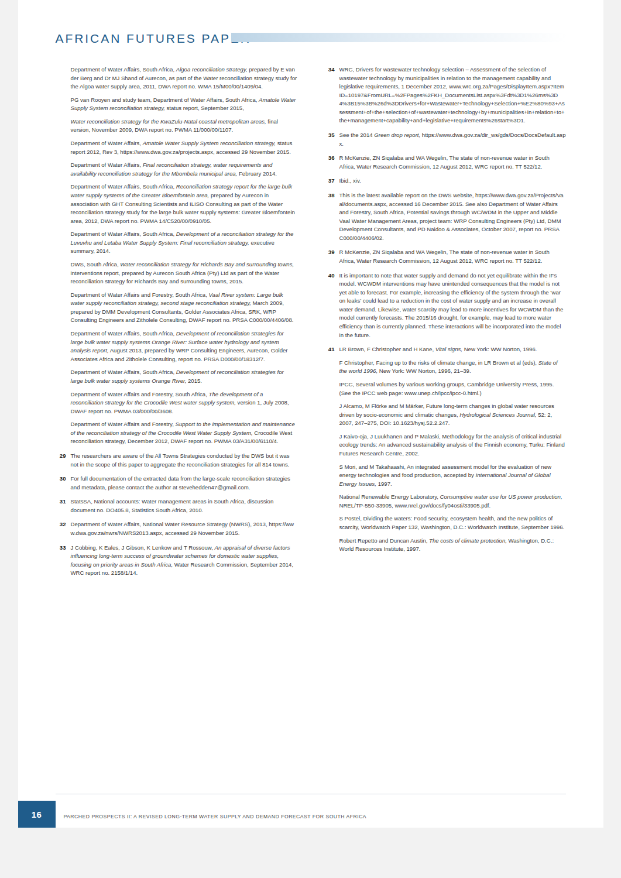African Futures Paper
Department of Water Affairs, South Africa, Algoa reconciliation strategy, prepared by E van der Berg and Dr MJ Shand of Aurecon, as part of the Water reconciliation strategy study for the Algoa water supply area, 2011, DWA report no. WMA 15/M00/00/1409/04.
PG van Rooyen and study team, Department of Water Affairs, South Africa, Amatole Water Supply System reconciliation strategy, status report, September 2015,
Water reconciliation strategy for the KwaZulu-Natal coastal metropolitan areas, final version, November 2009, DWA report no. PWMA 11/000/00/1107.
Department of Water Affairs, Amatole Water Supply System reconciliation strategy, status report 2012, Rev 3, https://www.dwa.gov.za/projects.aspx, accessed 29 November 2015.
Department of Water Affairs, Final reconciliation strategy, water requirements and availability reconciliation strategy for the Mbombela municipal area, February 2014.
Department of Water Affairs, South Africa, Reconciliation strategy report for the large bulk water supply systems of the Greater Bloemfontein area, prepared by Aurecon in association with GHT Consulting Scientists and ILISO Consulting as part of the Water reconciliation strategy study for the large bulk water supply systems: Greater Bloemfontein area, 2012, DWA report no. PWMA 14/C520/00/0910/05.
Department of Water Affairs, South Africa, Development of a reconciliation strategy for the Luvuvhu and Letaba Water Supply System: Final reconciliation strategy, executive summary, 2014.
DWS, South Africa, Water reconciliation strategy for Richards Bay and surrounding towns, interventions report, prepared by Aurecon South Africa (Pty) Ltd as part of the Water reconciliation strategy for Richards Bay and surrounding towns, 2015.
Department of Water Affairs and Forestry, South Africa, Vaal River system: Large bulk water supply reconciliation strategy, second stage reconciliation strategy, March 2009, prepared by DMM Development Consultants, Golder Associates Africa, SRK, WRP Consulting Engineers and Zitholele Consulting, DWAF report no. PRSA C000/00/4406/08.
Department of Water Affairs, South Africa, Development of reconciliation strategies for large bulk water supply systems Orange River: Surface water hydrology and system analysis report, August 2013, prepared by WRP Consulting Engineers, Aurecon, Golder Associates Africa and Zitholele Consulting, report no. PRSA D000/00/18312/7.
Department of Water Affairs, South Africa, Development of reconciliation strategies for large bulk water supply systems Orange River, 2015.
Department of Water Affairs and Forestry, South Africa, The development of a reconciliation strategy for the Crocodile West water supply system, version 1, July 2008, DWAF report no. PWMA 03/000/00/3608.
Department of Water Affairs and Forestry, Support to the implementation and maintenance of the reconciliation strategy of the Crocodile West Water Supply System, Crocodile West reconciliation strategy, December 2012, DWAF report no. PWMA 03/A31/00/6110/4.
29
The researchers are aware of the All Towns Strategies conducted by the DWS but it was not in the scope of this paper to aggregate the reconciliation strategies for all 814 towns.
30
For full documentation of the extracted data from the large-scale reconciliation strategies and metadata, please contact the author at stevehedden47@gmail.com.
31
StatsSA, National accounts: Water management areas in South Africa, discussion document no. DO405.8, Statistics South Africa, 2010.
32
Department of Water Affairs, National Water Resource Strategy (NWRS), 2013, https://www.dwa.gov.za/nwrs/NWRS2013.aspx, accessed 29 November 2015.
33
J Cobbing, K Eales, J Gibson, K Lenkow and T Rossouw, An appraisal of diverse factors influencing long-term success of groundwater schemes for domestic water supplies, focusing on priority areas in South Africa, Water Research Commission, September 2014, WRC report no. 2158/1/14.
34
WRC, Drivers for wastewater technology selection – Assessment of the selection of wastewater technology by municipalities in relation to the management capability and legislative requirements, 1 December 2012, www.wrc.org.za/Pages/DisplayItem.aspx?ItemID=10197&FromURL=%2FPages%2FKH_DocumentsList.aspx%3Fdt%3D1%26ms%3D4%3B15%3B%26d%3DDrivers+for+Wastewater+Technology+Selection+%E2%80%93+Assessment+of+the+selection+of+wastewater+technology+by+municipalities+in+relation+to+the+management+capability+and+legislative+requirements%26start%3D1.
35
See the 2014 Green drop report, https://www.dwa.gov.za/dir_ws/gds/Docs/DocsDefault.aspx.
36
R McKenzie, ZN Siqalaba and WA Wegelin, The state of non-revenue water in South Africa, Water Research Commission, 12 August 2012, WRC report no. TT 522/12.
37
Ibid., xiv.
38
This is the latest available report on the DWS website, https://www.dwa.gov.za/Projects/Vaal/documents.aspx, accessed 16 December 2015. See also Department of Water Affairs and Forestry, South Africa, Potential savings through WC/WDM in the Upper and Middle Vaal Water Management Areas, project team: WRP Consulting Engineers (Pty) Ltd, DMM Development Consultants, and PD Naidoo & Associates, October 2007, report no. PRSA C000/00/4406/02.
39
R McKenzie, ZN Siqalaba and WA Wegelin, The state of non-revenue water in South Africa, Water Research Commission, 12 August 2012, WRC report no. TT 522/12.
40
It is important to note that water supply and demand do not yet equilibrate within the IFs model. WCWDM interventions may have unintended consequences that the model is not yet able to forecast. For example, increasing the efficiency of the system through the ‘war on leaks’ could lead to a reduction in the cost of water supply and an increase in overall water demand. Likewise, water scarcity may lead to more incentives for WCWDM than the model currently forecasts. The 2015/16 drought, for example, may lead to more water efficiency than is currently planned. These interactions will be incorporated into the model in the future.
41
LR Brown, F Christopher and H Kane, Vital signs, New York: WW Norton, 1996.
F Christopher, Facing up to the risks of climate change, in LR Brown et al (eds), State of the world 1996, New York: WW Norton, 1996, 21–39.
IPCC, Several volumes by various working groups, Cambridge University Press, 1995. (See the IPCC web page: www.unep.ch/ipcc/ipcc-0.html.)
J Alcamo, M Flörke and M Märker, Future long-term changes in global water resources driven by socio-economic and climatic changes, Hydrological Sciences Journal, 52: 2, 2007, 247–275, DOI: 10.1623/hysj.52.2.247.
J Kaivo-oja, J Luukhanen and P Malaski, Methodology for the analysis of critical industrial ecology trends: An advanced sustainability analysis of the Finnish economy, Turku: Finland Futures Research Centre, 2002.
S Mori, and M Takahaashi, An integrated assessment model for the evaluation of new energy technologies and food production, accepted by International Journal of Global Energy Issues, 1997.
National Renewable Energy Laboratory, Consumptive water use for US power production, NREL/TP-550-33905, www.nrel.gov/docs/fy04osti/33905.pdf.
S Postel, Dividing the waters: Food security, ecosystem health, and the new politics of scarcity, Worldwatch Paper 132, Washington, D.C.: Worldwatch Institute, September 1996.
Robert Repetto and Duncan Austin, The costs of climate protection, Washington, D.C.: World Resources Institute, 1997.
16
Parched prospects II: a revised long-term water supply and demand forecast for South Africa